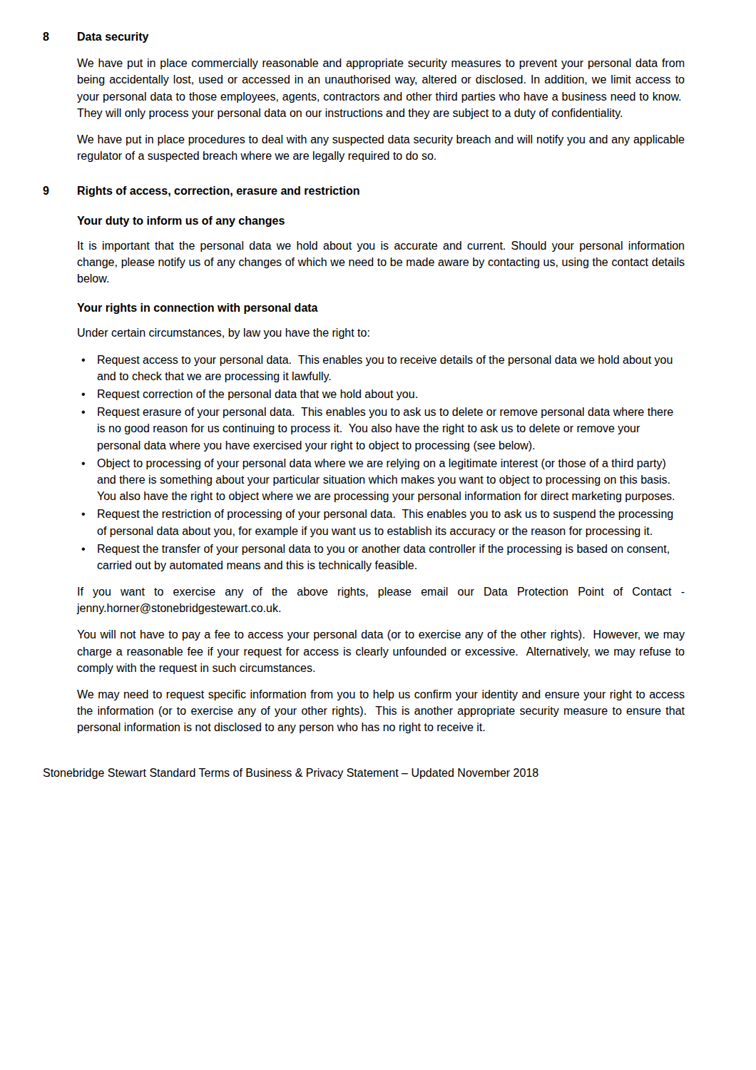8 Data security
We have put in place commercially reasonable and appropriate security measures to prevent your personal data from being accidentally lost, used or accessed in an unauthorised way, altered or disclosed. In addition, we limit access to your personal data to those employees, agents, contractors and other third parties who have a business need to know. They will only process your personal data on our instructions and they are subject to a duty of confidentiality.
We have put in place procedures to deal with any suspected data security breach and will notify you and any applicable regulator of a suspected breach where we are legally required to do so.
9 Rights of access, correction, erasure and restriction
Your duty to inform us of any changes
It is important that the personal data we hold about you is accurate and current. Should your personal information change, please notify us of any changes of which we need to be made aware by contacting us, using the contact details below.
Your rights in connection with personal data
Under certain circumstances, by law you have the right to:
Request access to your personal data. This enables you to receive details of the personal data we hold about you and to check that we are processing it lawfully.
Request correction of the personal data that we hold about you.
Request erasure of your personal data. This enables you to ask us to delete or remove personal data where there is no good reason for us continuing to process it. You also have the right to ask us to delete or remove your personal data where you have exercised your right to object to processing (see below).
Object to processing of your personal data where we are relying on a legitimate interest (or those of a third party) and there is something about your particular situation which makes you want to object to processing on this basis. You also have the right to object where we are processing your personal information for direct marketing purposes.
Request the restriction of processing of your personal data. This enables you to ask us to suspend the processing of personal data about you, for example if you want us to establish its accuracy or the reason for processing it.
Request the transfer of your personal data to you or another data controller if the processing is based on consent, carried out by automated means and this is technically feasible.
If you want to exercise any of the above rights, please email our Data Protection Point of Contact - jenny.horner@stonebridgestewart.co.uk.
You will not have to pay a fee to access your personal data (or to exercise any of the other rights). However, we may charge a reasonable fee if your request for access is clearly unfounded or excessive. Alternatively, we may refuse to comply with the request in such circumstances.
We may need to request specific information from you to help us confirm your identity and ensure your right to access the information (or to exercise any of your other rights). This is another appropriate security measure to ensure that personal information is not disclosed to any person who has no right to receive it.
Stonebridge Stewart Standard Terms of Business & Privacy Statement – Updated November 2018